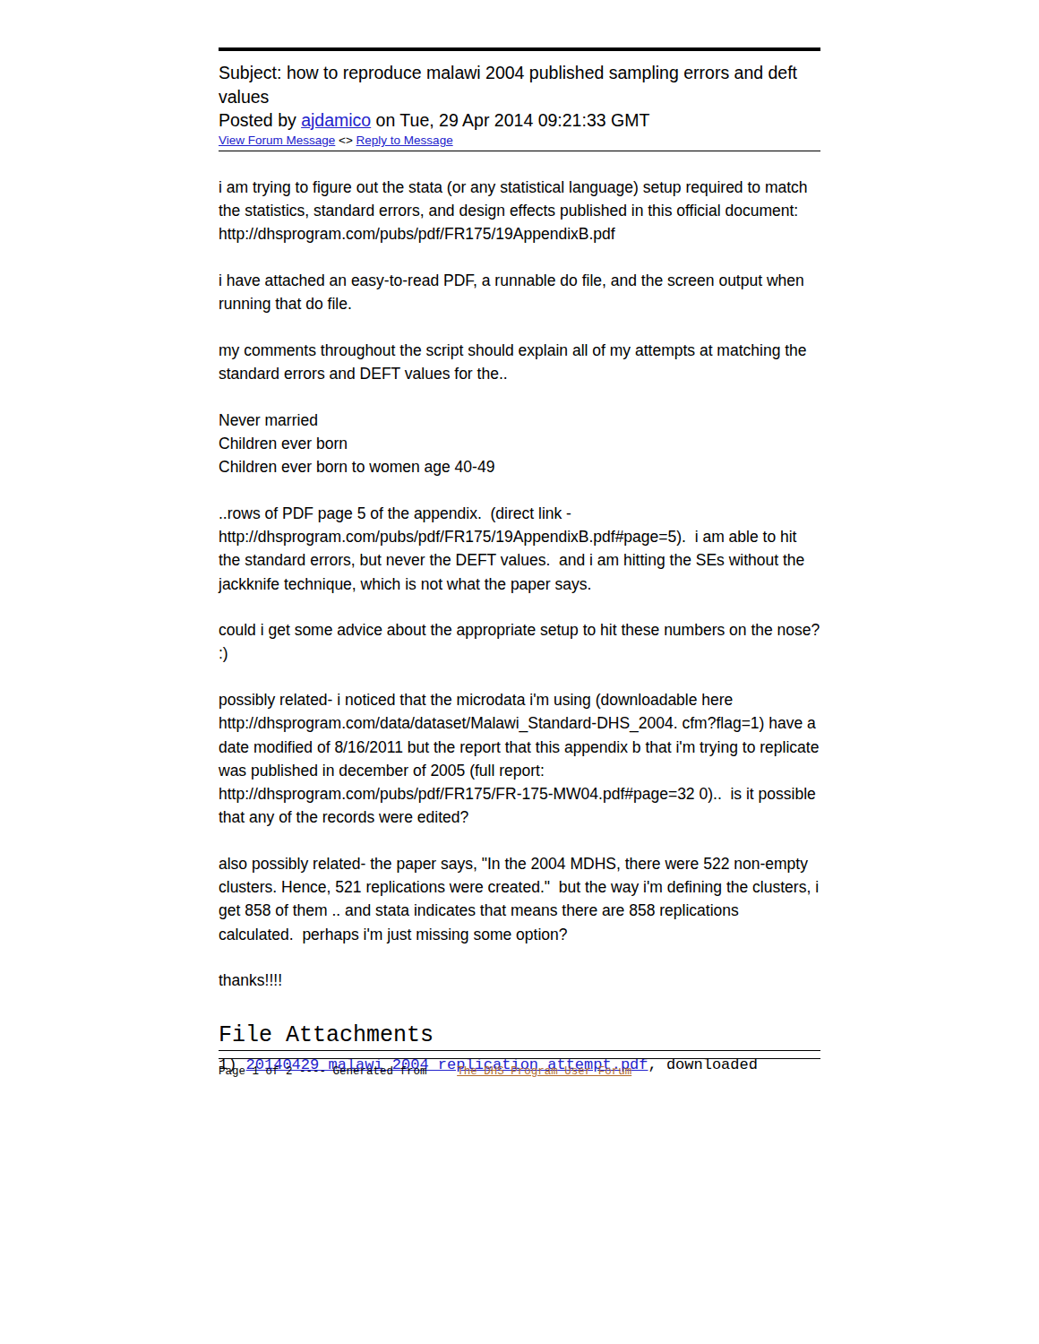Subject: how to reproduce malawi 2004 published sampling errors and deft values
Posted by ajdamico on Tue, 29 Apr 2014 09:21:33 GMT
View Forum Message <> Reply to Message
i am trying to figure out the stata (or any statistical language) setup required to match the statistics, standard errors, and design effects published in this official document: http://dhsprogram.com/pubs/pdf/FR175/19AppendixB.pdf
i have attached an easy-to-read PDF, a runnable do file, and the screen output when running that do file.
my comments throughout the script should explain all of my attempts at matching the standard errors and DEFT values for the..
Never married
Children ever born
Children ever born to women age 40-49
..rows of PDF page 5 of the appendix. (direct link - http://dhsprogram.com/pubs/pdf/FR175/19AppendixB.pdf#page=5). i am able to hit the standard errors, but never the DEFT values. and i am hitting the SEs without the jackknife technique, which is not what the paper says.
could i get some advice about the appropriate setup to hit these numbers on the nose? :)
possibly related- i noticed that the microdata i'm using (downloadable here http://dhsprogram.com/data/dataset/Malawi_Standard-DHS_2004. cfm?flag=1) have a date modified of 8/16/2011 but the report that this appendix b that i'm trying to replicate was published in december of 2005 (full report: http://dhsprogram.com/pubs/pdf/FR175/FR-175-MW04.pdf#page=32 0).. is it possible that any of the records were edited?
also possibly related- the paper says, "In the 2004 MDHS, there were 522 non-empty clusters. Hence, 521 replications were created." but the way i'm defining the clusters, i get 858 of them .. and stata indicates that means there are 858 replications calculated. perhaps i'm just missing some option?
thanks!!!!
File Attachments
1) 20140429 malawi 2004 replication attempt.pdf, downloaded
Page 1 of 2 ---- Generated from The DHS Program User Forum